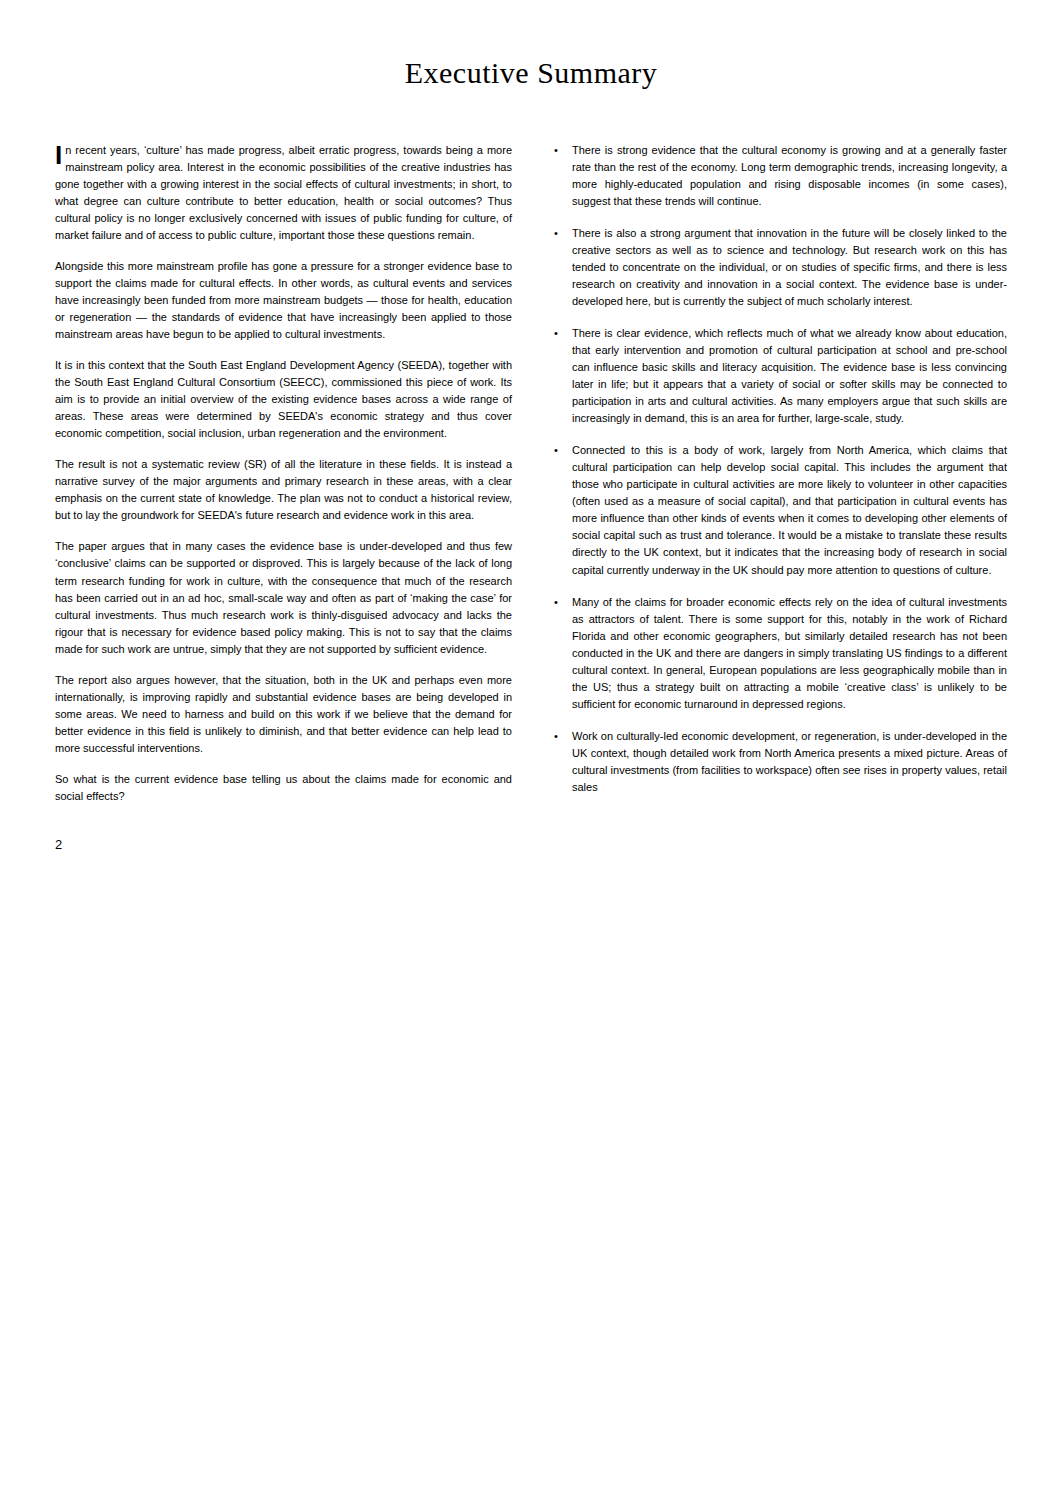Executive Summary
In recent years, ‘culture’ has made progress, albeit erratic progress, towards being a more mainstream policy area. Interest in the economic possibilities of the creative industries has gone together with a growing interest in the social effects of cultural investments; in short, to what degree can culture contribute to better education, health or social outcomes? Thus cultural policy is no longer exclusively concerned with issues of public funding for culture, of market failure and of access to public culture, important those these questions remain.
Alongside this more mainstream profile has gone a pressure for a stronger evidence base to support the claims made for cultural effects. In other words, as cultural events and services have increasingly been funded from more mainstream budgets — those for health, education or regeneration — the standards of evidence that have increasingly been applied to those mainstream areas have begun to be applied to cultural investments.
It is in this context that the South East England Development Agency (SEEDA), together with the South East England Cultural Consortium (SEECC), commissioned this piece of work. Its aim is to provide an initial overview of the existing evidence bases across a wide range of areas. These areas were determined by SEEDA's economic strategy and thus cover economic competition, social inclusion, urban regeneration and the environment.
The result is not a systematic review (SR) of all the literature in these fields. It is instead a narrative survey of the major arguments and primary research in these areas, with a clear emphasis on the current state of knowledge. The plan was not to conduct a historical review, but to lay the groundwork for SEEDA's future research and evidence work in this area.
The paper argues that in many cases the evidence base is under-developed and thus few ‘conclusive’ claims can be supported or disproved. This is largely because of the lack of long term research funding for work in culture, with the consequence that much of the research has been carried out in an ad hoc, small-scale way and often as part of ‘making the case’ for cultural investments. Thus much research work is thinly-disguised advocacy and lacks the rigour that is necessary for evidence based policy making. This is not to say that the claims made for such work are untrue, simply that they are not supported by sufficient evidence.
The report also argues however, that the situation, both in the UK and perhaps even more internationally, is improving rapidly and substantial evidence bases are being developed in some areas. We need to harness and build on this work if we believe that the demand for better evidence in this field is unlikely to diminish, and that better evidence can help lead to more successful interventions.
So what is the current evidence base telling us about the claims made for economic and social effects?
2
There is strong evidence that the cultural economy is growing and at a generally faster rate than the rest of the economy. Long term demographic trends, increasing longevity, a more highly-educated population and rising disposable incomes (in some cases), suggest that these trends will continue.
There is also a strong argument that innovation in the future will be closely linked to the creative sectors as well as to science and technology. But research work on this has tended to concentrate on the individual, or on studies of specific firms, and there is less research on creativity and innovation in a social context. The evidence base is under-developed here, but is currently the subject of much scholarly interest.
There is clear evidence, which reflects much of what we already know about education, that early intervention and promotion of cultural participation at school and pre-school can influence basic skills and literacy acquisition. The evidence base is less convincing later in life; but it appears that a variety of social or softer skills may be connected to participation in arts and cultural activities. As many employers argue that such skills are increasingly in demand, this is an area for further, large-scale, study.
Connected to this is a body of work, largely from North America, which claims that cultural participation can help develop social capital. This includes the argument that those who participate in cultural activities are more likely to volunteer in other capacities (often used as a measure of social capital), and that participation in cultural events has more influence than other kinds of events when it comes to developing other elements of social capital such as trust and tolerance. It would be a mistake to translate these results directly to the UK context, but it indicates that the increasing body of research in social capital currently underway in the UK should pay more attention to questions of culture.
Many of the claims for broader economic effects rely on the idea of cultural investments as attractors of talent. There is some support for this, notably in the work of Richard Florida and other economic geographers, but similarly detailed research has not been conducted in the UK and there are dangers in simply translating US findings to a different cultural context. In general, European populations are less geographically mobile than in the US; thus a strategy built on attracting a mobile ‘creative class’ is unlikely to be sufficient for economic turnaround in depressed regions.
Work on culturally-led economic development, or regeneration, is under-developed in the UK context, though detailed work from North America presents a mixed picture. Areas of cultural investments (from facilities to workspace) often see rises in property values, retail sales